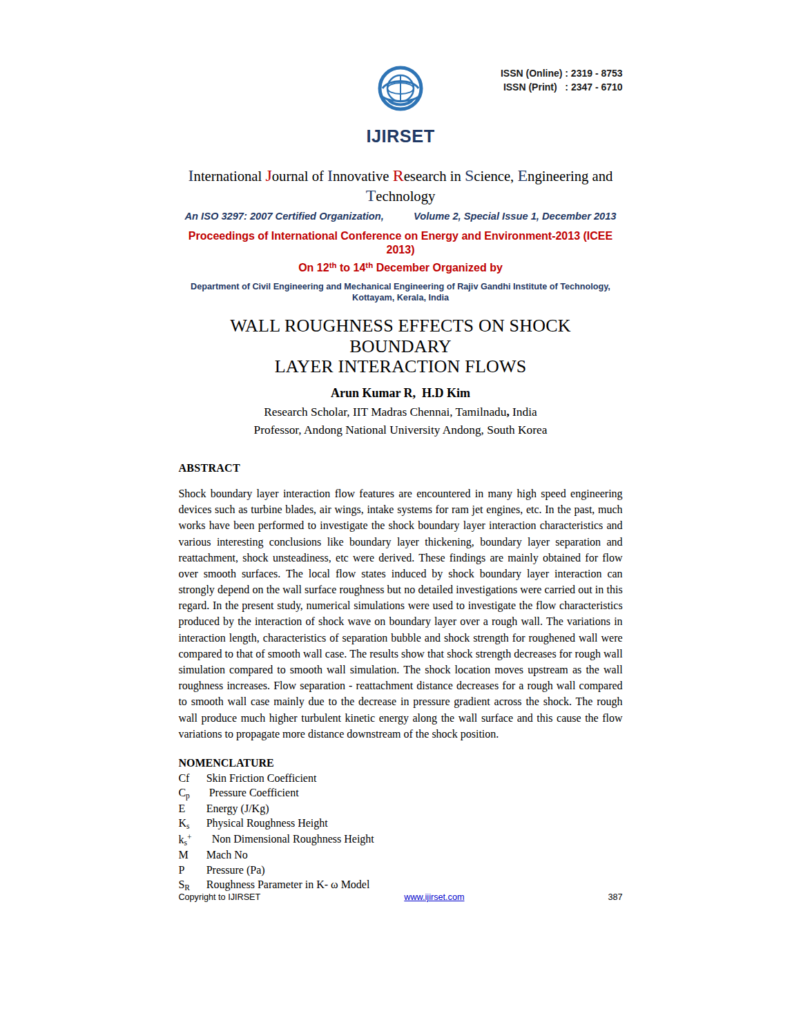ISSN (Online) : 2319 - 8753
ISSN (Print) : 2347 - 6710
IJ IRSET
International Journal of Innovative Research in Science, Engineering and Technology
An ISO 3297: 2007 Certified Organization, Volume 2, Special Issue 1, December 2013
Proceedings of International Conference on Energy and Environment-2013 (ICEE 2013)
On 12th to 14th December Organized by
Department of Civil Engineering and Mechanical Engineering of Rajiv Gandhi Institute of Technology, Kottayam, Kerala, India
WALL ROUGHNESS EFFECTS ON SHOCK BOUNDARY
LAYER INTERACTION FLOWS
Arun Kumar R, H.D Kim
Research Scholar, IIT Madras Chennai, Tamilnadu, India
Professor, Andong National University Andong, South Korea
ABSTRACT
Shock boundary layer interaction flow features are encountered in many high speed engineering devices such as turbine blades, air wings, intake systems for ram jet engines, etc. In the past, much works have been performed to investigate the shock boundary layer interaction characteristics and various interesting conclusions like boundary layer thickening, boundary layer separation and reattachment, shock unsteadiness, etc were derived. These findings are mainly obtained for flow over smooth surfaces. The local flow states induced by shock boundary layer interaction can strongly depend on the wall surface roughness but no detailed investigations were carried out in this regard. In the present study, numerical simulations were used to investigate the flow characteristics produced by the interaction of shock wave on boundary layer over a rough wall. The variations in interaction length, characteristics of separation bubble and shock strength for roughened wall were compared to that of smooth wall case. The results show that shock strength decreases for rough wall simulation compared to smooth wall simulation. The shock location moves upstream as the wall roughness increases. Flow separation - reattachment distance decreases for a rough wall compared to smooth wall case mainly due to the decrease in pressure gradient across the shock. The rough wall produce much higher turbulent kinetic energy along the wall surface and this cause the flow variations to propagate more distance downstream of the shock position.
NOMENCLATURE
| Cf | Skin Friction Coefficient |
| C p | Pressure Coefficient |
| E | Energy (J/Kg) |
| K s | Physical Roughness Height |
| k s + | Non Dimensional Roughness Height |
| M | Mach No |
| P | Pressure (Pa) |
| S R | Roughness Parameter in K- ω Model |
Copyright to IJIRSET 387
www.ijirset.com